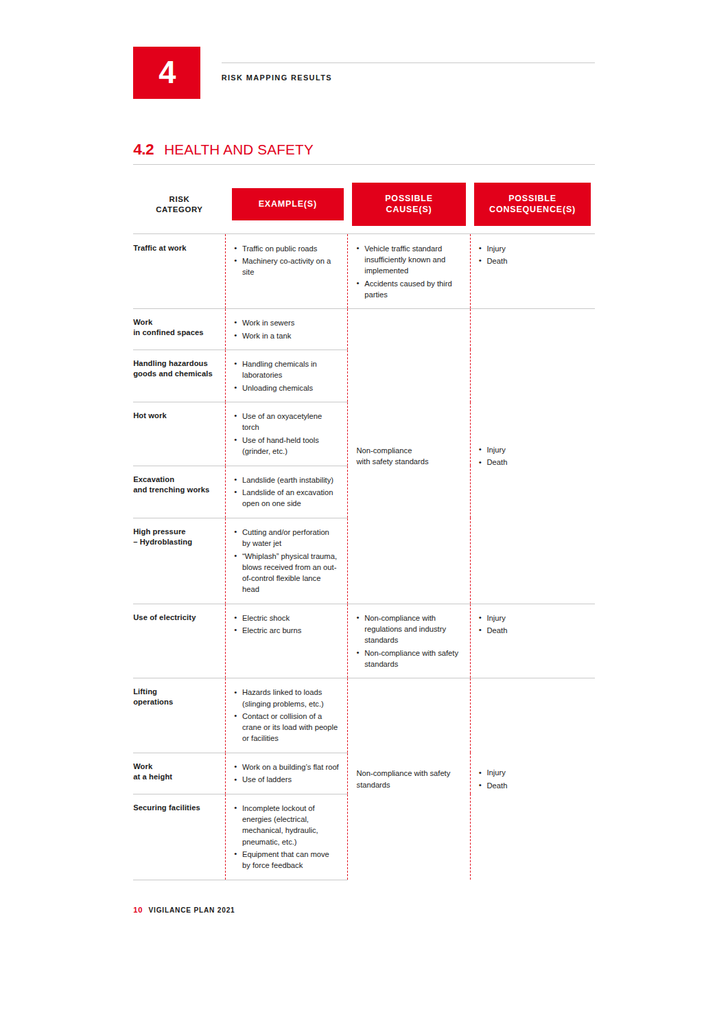4
Risk mapping results
4.2 HEALTH AND SAFETY
| RISK CATEGORY | Example(s) | Possible cause(s) | Possible consequence(s) |
| --- | --- | --- | --- |
| Traffic at work | Traffic on public roads Machinery co-activity on a site | Vehicle traffic standard insufficiently known and implemented Accidents caused by third parties | Injury Death |
| Work in confined spaces | Work in sewers Work in a tank | Non-compliance with safety standards | Injury Death |
| Handling hazardous goods and chemicals | Handling chemicals in laboratories Unloading chemicals |
| Hot work | Use of an oxyacetylene torch Use of hand-held tools (grinder, etc.) |
| Excavation and trenching works | Landslide (earth instability) Landslide of an excavation open on one side |
| High pressure – Hydroblasting | Cutting and/or perforation by water jet “Whiplash” physical trauma, blows received from an out-of-control flexible lance head |
| Use of electricity | Electric shock Electric arc burns | Non-compliance with regulations and industry standards Non-compliance with safety standards | Injury Death |
| Lifting operations | Hazards linked to loads (slinging problems, etc.) Contact or collision of a crane or its load with people or facilities | Non-compliance with safety standards | Injury Death |
| Work at a height | Work on a building’s flat roof Use of ladders |
| Securing facilities | Incomplete lockout of energies (electrical, mechanical, hydraulic, pneumatic, etc.) Equipment that can move by force feedback |
10 Vigilance plan 2021